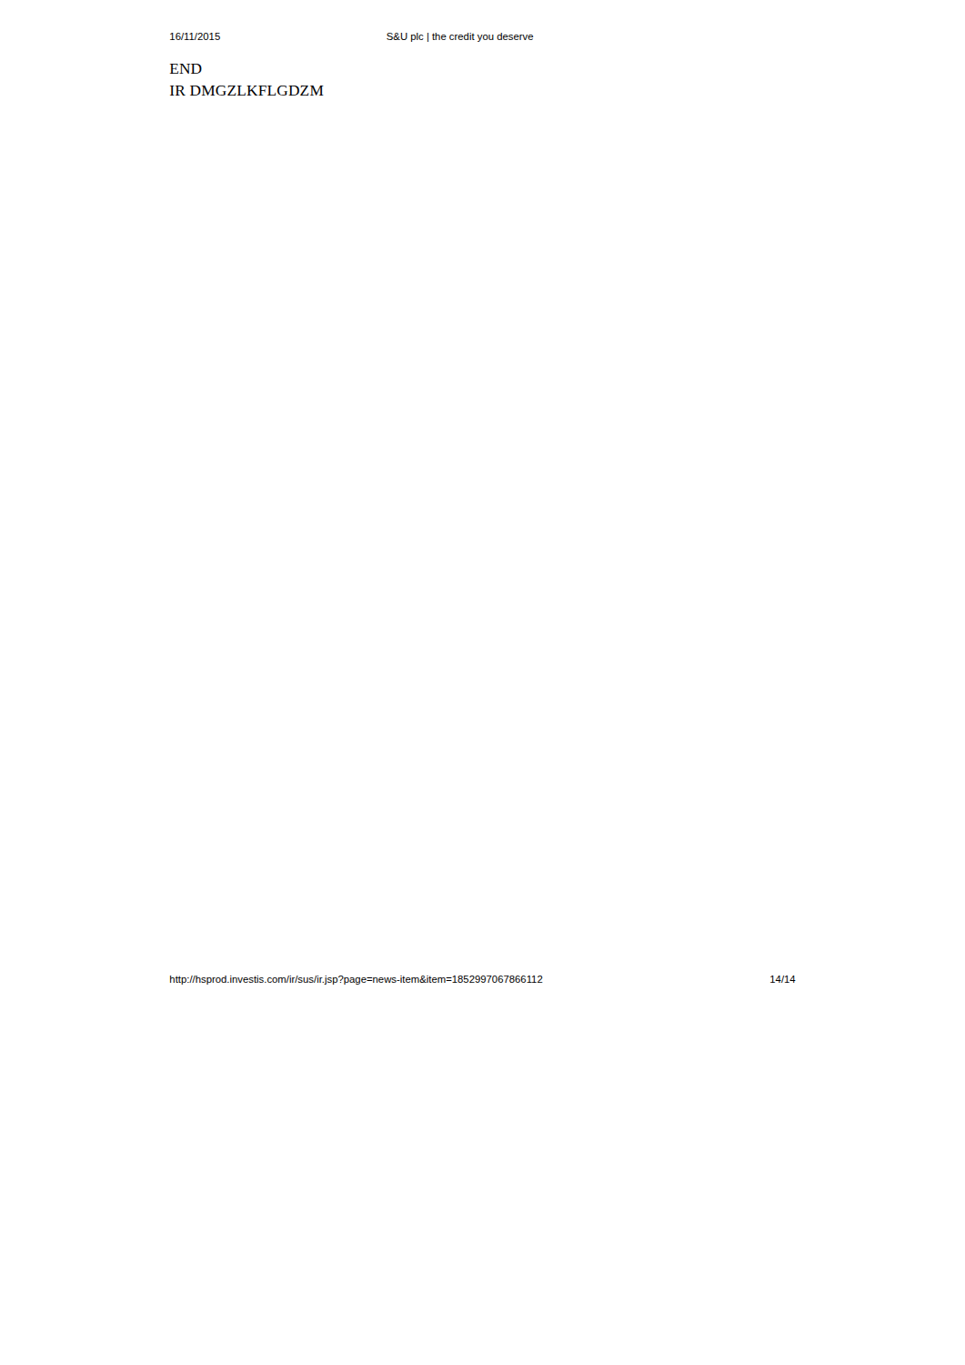16/11/2015
S&U plc | the credit you deserve
END
IR DMGZLKFLGDZM
http://hsprod.investis.com/ir/sus/ir.jsp?page=news-item&item=1852997067866112
14/14